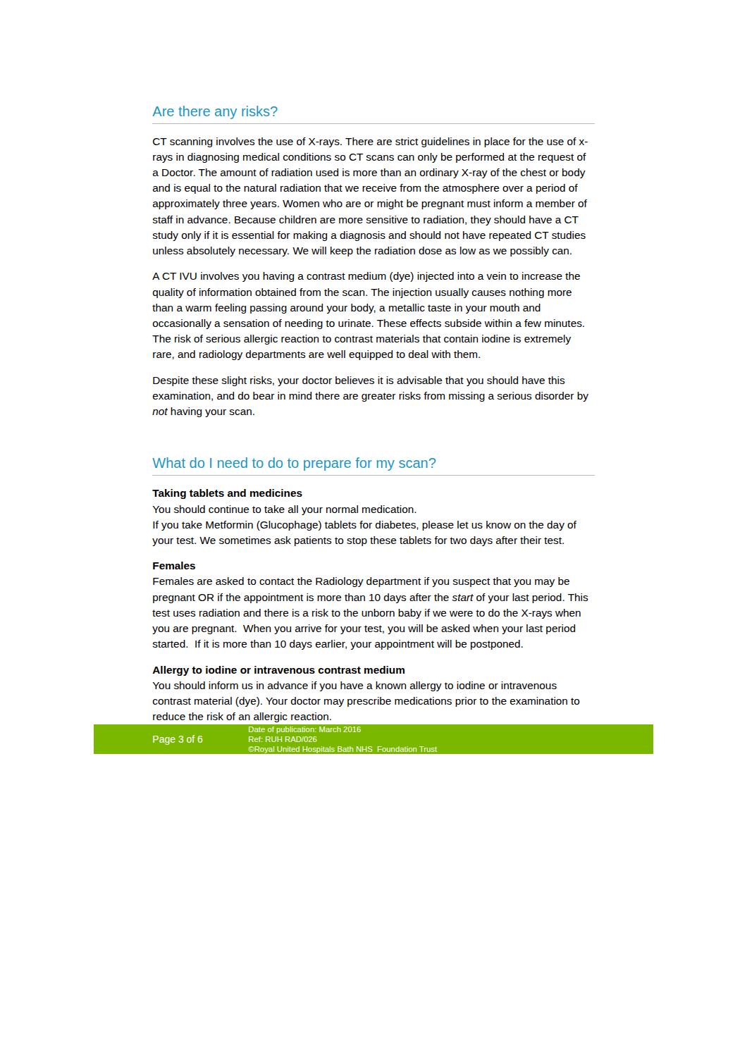Are there any risks?
CT scanning involves the use of X-rays. There are strict guidelines in place for the use of x-rays in diagnosing medical conditions so CT scans can only be performed at the request of a Doctor. The amount of radiation used is more than an ordinary X-ray of the chest or body and is equal to the natural radiation that we receive from the atmosphere over a period of approximately three years. Women who are or might be pregnant must inform a member of staff in advance. Because children are more sensitive to radiation, they should have a CT study only if it is essential for making a diagnosis and should not have repeated CT studies unless absolutely necessary. We will keep the radiation dose as low as we possibly can.
A CT IVU involves you having a contrast medium (dye) injected into a vein to increase the quality of information obtained from the scan. The injection usually causes nothing more than a warm feeling passing around your body, a metallic taste in your mouth and occasionally a sensation of needing to urinate. These effects subside within a few minutes. The risk of serious allergic reaction to contrast materials that contain iodine is extremely rare, and radiology departments are well equipped to deal with them.
Despite these slight risks, your doctor believes it is advisable that you should have this examination, and do bear in mind there are greater risks from missing a serious disorder by not having your scan.
What do I need to do to prepare for my scan?
Taking tablets and medicines
You should continue to take all your normal medication.
If you take Metformin (Glucophage) tablets for diabetes, please let us know on the day of your test. We sometimes ask patients to stop these tablets for two days after their test.
Females
Females are asked to contact the Radiology department if you suspect that you may be pregnant OR if the appointment is more than 10 days after the start of your last period. This test uses radiation and there is a risk to the unborn baby if we were to do the X-rays when you are pregnant. When you arrive for your test, you will be asked when your last period started. If it is more than 10 days earlier, your appointment will be postponed.
Allergy to iodine or intravenous contrast medium
You should inform us in advance if you have a known allergy to iodine or intravenous contrast material (dye). Your doctor may prescribe medications prior to the examination to reduce the risk of an allergic reaction.
Page 3 of 6
Date of publication: March 2016
Ref: RUH RAD/026
©Royal United Hospitals Bath NHS Foundation Trust